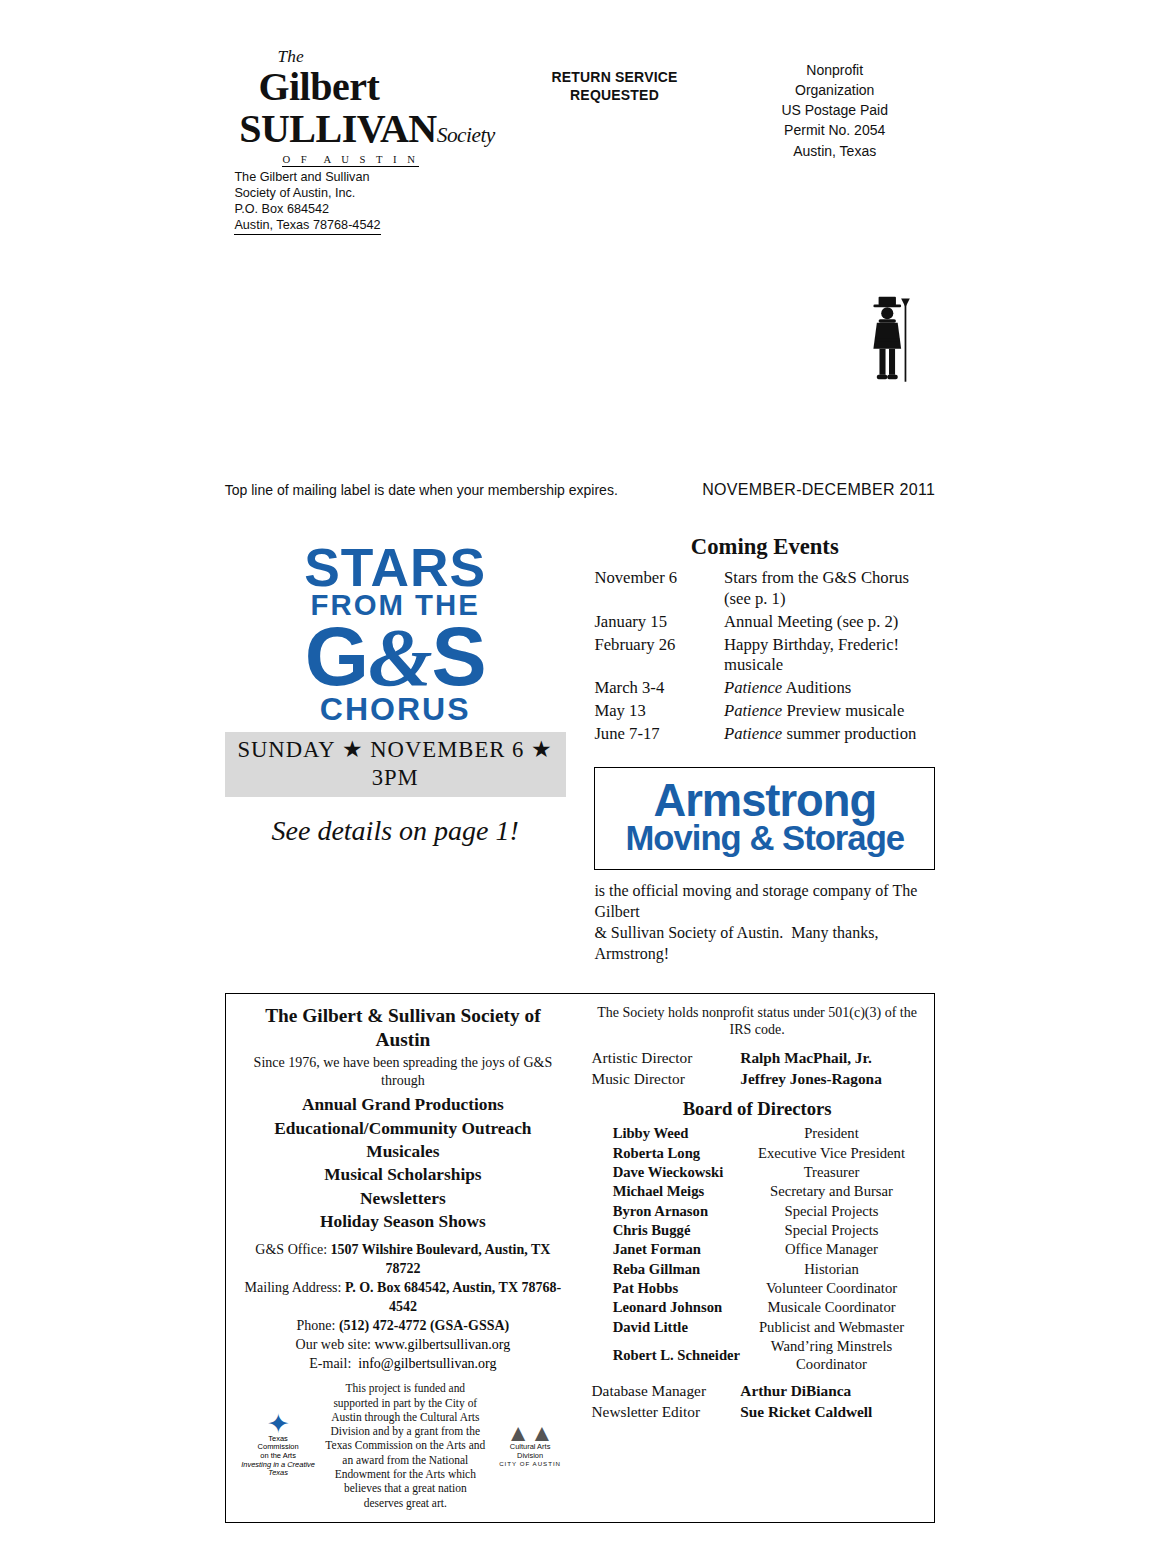The
Gilbert
SULLIVANSociety
O F A U S T I N
The Gilbert and Sullivan
Society of Austin, Inc.
P.O. Box 684542
Austin, Texas 78768-4542
RETURN SERVICE REQUESTED
Nonprofit
Organization
US Postage Paid
Permit No. 2054
Austin, Texas
Top line of mailing label is date when your membership expires.
NOVEMBER-DECEMBER 2011
STARS
FROM THE
G&S
CHORUS
SUNDAY ★ NOVEMBER 6 ★ 3PM
See details on page 1!
Coming Events
| November 6 | Stars from the G&S Chorus (see p. 1) |
| January 15 | Annual Meeting (see p. 2) |
| February 26 | Happy Birthday, Frederic! musicale |
| March 3-4 | Patience Auditions |
| May 13 | Patience Preview musicale |
| June 7-17 | Patience summer production |
Armstrong
Moving & Storage
is the official moving and storage company of The Gilbert
& Sullivan Society of Austin. Many thanks, Armstrong!
The Gilbert & Sullivan Society of Austin
Since 1976, we have been spreading the joys of G&S through
Annual Grand Productions
Educational/Community Outreach
Musicales
Musical Scholarships
Newsletters
Holiday Season Shows
G&S Office: 1507 Wilshire Boulevard, Austin, TX 78722
Mailing Address: P. O. Box 684542, Austin, TX 78768-4542
Phone: (512) 472-4772 (GSA-GSSA)
Our web site: www.gilbertsullivan.org
E-mail: info@gilbertsullivan.org
✦ Texas
Commission
on the Arts
Investing in a Creative Texas
This project is funded and supported in part by the City of Austin through the Cultural Arts Division and by a grant from the Texas Commission on the Arts and an award from the National Endowment for the Arts which believes that a great nation deserves great art.
▲▲ Cultural Arts
Division
CITY OF AUSTIN
The Society holds nonprofit status under 501(c)(3) of the IRS code.
| Artistic Director | Ralph MacPhail, Jr. |
| Music Director | Jeffrey Jones-Ragona |
Board of Directors
| Libby Weed | President |
| Roberta Long | Executive Vice President |
| Dave Wieckowski | Treasurer |
| Michael Meigs | Secretary and Bursar |
| Byron Arnason | Special Projects |
| Chris Buggé | Special Projects |
| Janet Forman | Office Manager |
| Reba Gillman | Historian |
| Pat Hobbs | Volunteer Coordinator |
| Leonard Johnson | Musicale Coordinator |
| David Little | Publicist and Webmaster |
| Robert L. Schneider | Wand’ring Minstrels Coordinator |
| Database Manager | Arthur DiBianca |
| Newsletter Editor | Sue Ricket Caldwell |